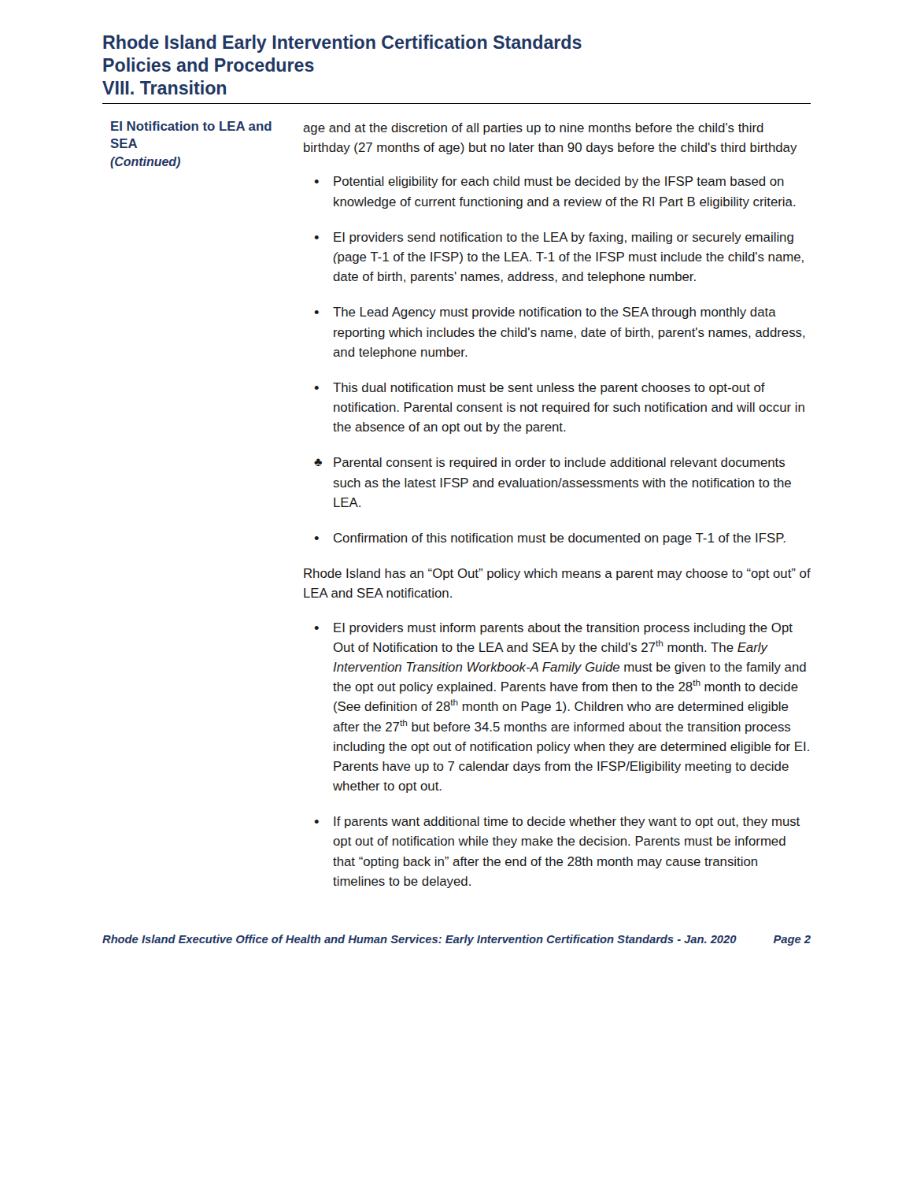Rhode Island Early Intervention Certification Standards
Policies and Procedures
VIII. Transition
EI Notification to LEA and SEA (Continued)
age and at the discretion of all parties up to nine months before the child's third birthday (27 months of age) but no later than 90 days before the child's third birthday
Potential eligibility for each child must be decided by the IFSP team based on knowledge of current functioning and a review of the RI Part B eligibility criteria.
EI providers send notification to the LEA by faxing, mailing or securely emailing (page T-1 of the IFSP) to the LEA. T-1 of the IFSP must include the child's name, date of birth, parents' names, address, and telephone number.
The Lead Agency must provide notification to the SEA through monthly data reporting which includes the child's name, date of birth, parent's names, address, and telephone number.
This dual notification must be sent unless the parent chooses to opt-out of notification. Parental consent is not required for such notification and will occur in the absence of an opt out by the parent.
Parental consent is required in order to include additional relevant documents such as the latest IFSP and evaluation/assessments with the notification to the LEA.
Confirmation of this notification must be documented on page T-1 of the IFSP.
Rhode Island has an “Opt Out” policy which means a parent may choose to “opt out” of LEA and SEA notification.
EI providers must inform parents about the transition process including the Opt Out of Notification to the LEA and SEA by the child's 27th month. The Early Intervention Transition Workbook-A Family Guide must be given to the family and the opt out policy explained. Parents have from then to the 28th month to decide (See definition of 28th month on Page 1). Children who are determined eligible after the 27th but before 34.5 months are informed about the transition process including the opt out of notification policy when they are determined eligible for EI. Parents have up to 7 calendar days from the IFSP/Eligibility meeting to decide whether to opt out.
If parents want additional time to decide whether they want to opt out, they must opt out of notification while they make the decision. Parents must be informed that “opting back in” after the end of the 28th month may cause transition timelines to be delayed.
Rhode Island Executive Office of Health and Human Services: Early Intervention Certification Standards - Jan. 2020 Page 2